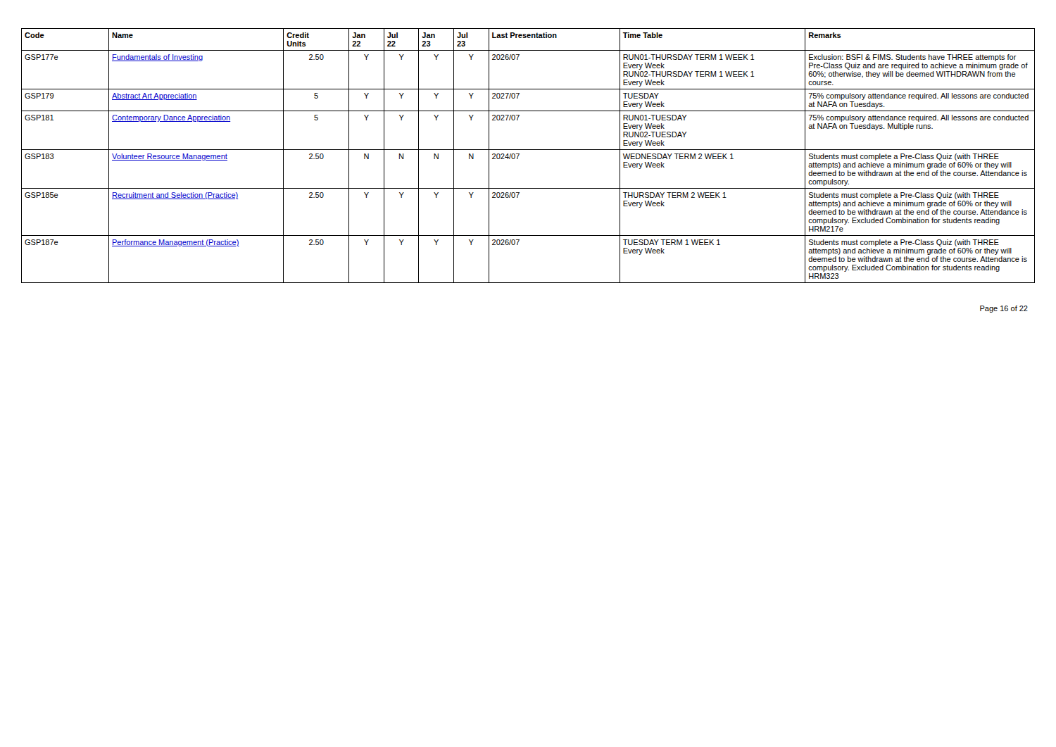| Code | Name | Credit Units | Jan 22 | Jul 22 | Jan 23 | Jul 23 | Last Presentation | Time Table | Remarks |
| --- | --- | --- | --- | --- | --- | --- | --- | --- | --- |
| GSP177e | Fundamentals of Investing | 2.50 | Y | Y | Y | Y | 2026/07 | RUN01-THURSDAY TERM 1 WEEK 1 Every Week RUN02-THURSDAY TERM 1 WEEK 1 Every Week | Exclusion: BSFI & FIMS. Students have THREE attempts for Pre-Class Quiz and are required to achieve a minimum grade of 60%; otherwise, they will be deemed WITHDRAWN from the course. |
| GSP179 | Abstract Art Appreciation | 5 | Y | Y | Y | Y | 2027/07 | TUESDAY Every Week | 75% compulsory attendance required. All lessons are conducted at NAFA on Tuesdays. |
| GSP181 | Contemporary Dance Appreciation | 5 | Y | Y | Y | Y | 2027/07 | RUN01-TUESDAY Every Week RUN02-TUESDAY Every Week | 75% compulsory attendance required. All lessons are conducted at NAFA on Tuesdays. Multiple runs. |
| GSP183 | Volunteer Resource Management | 2.50 | N | N | N | N | 2024/07 | WEDNESDAY TERM 2 WEEK 1 Every Week | Students must complete a Pre-Class Quiz (with THREE attempts) and achieve a minimum grade of 60% or they will deemed to be withdrawn at the end of the course. Attendance is compulsory. |
| GSP185e | Recruitment and Selection (Practice) | 2.50 | Y | Y | Y | Y | 2026/07 | THURSDAY TERM 2 WEEK 1 Every Week | Students must complete a Pre-Class Quiz (with THREE attempts) and achieve a minimum grade of 60% or they will deemed to be withdrawn at the end of the course. Attendance is compulsory. Excluded Combination for students reading HRM217e |
| GSP187e | Performance Management (Practice) | 2.50 | Y | Y | Y | Y | 2026/07 | TUESDAY TERM 1 WEEK 1 Every Week | Students must complete a Pre-Class Quiz (with THREE attempts) and achieve a minimum grade of 60% or they will deemed to be withdrawn at the end of the course. Attendance is compulsory. Excluded Combination for students reading HRM323 |
Page 16 of 22